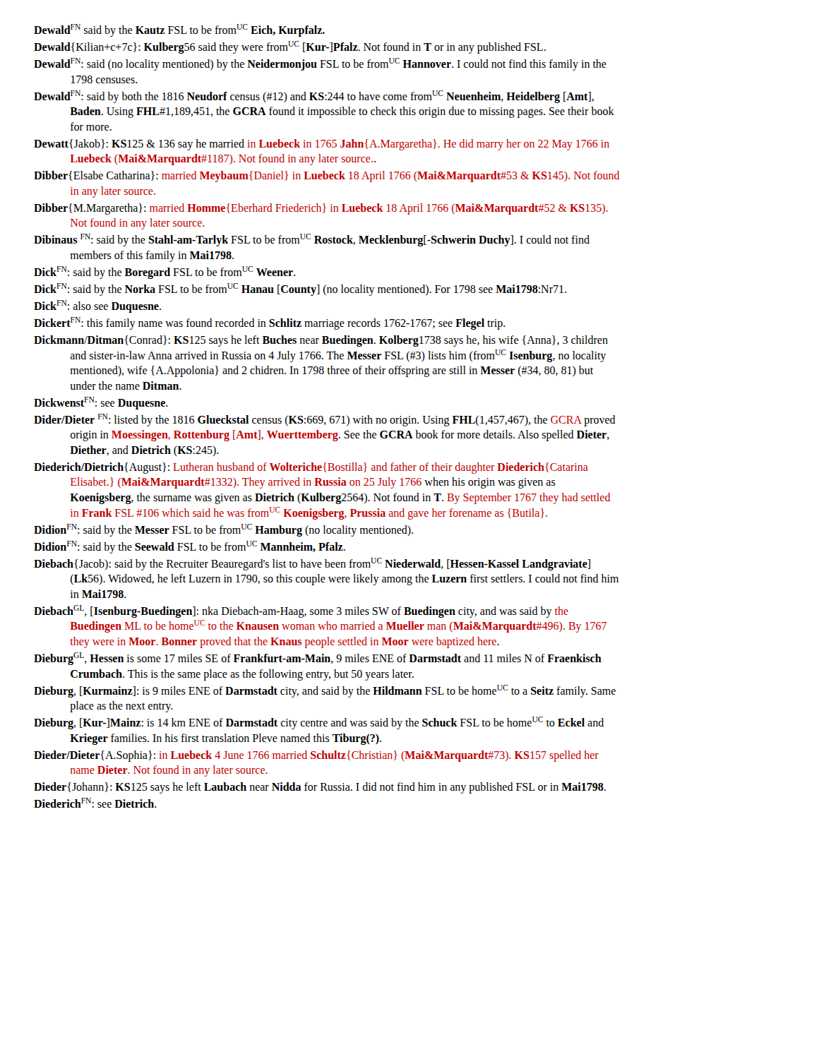DewaldFN said by the Kautz FSL to be fromUC Eich, Kurpfalz.
Dewald{Kilian+c+7c}: Kulberg56 said they were fromUC [Kur-]Pfalz. Not found in T or in any published FSL.
DewaldFN: said (no locality mentioned) by the Neidermonjou FSL to be fromUC Hannover. I could not find this family in the 1798 censuses.
DewaldFN: said by both the 1816 Neudorf census (#12) and KS:244 to have come fromUC Neuenheim, Heidelberg [Amt], Baden. Using FHL#1,189,451, the GCRA found it impossible to check this origin due to missing pages. See their book for more.
Dewatt{Jakob}: KS125 & 136 say he married in Luebeck in 1765 Jahn{A.Margaretha}. He did marry her on 22 May 1766 in Luebeck (Mai&Marquardt#1187). Not found in any later source..
Dibber{Elsabe Catharina}: married Meybaum{Daniel} in Luebeck 18 April 1766 (Mai&Marquardt#53 & KS145). Not found in any later source.
Dibber{M.Margaretha}: married Homme{Eberhard Friederich} in Luebeck 18 April 1766 (Mai&Marquardt#52 & KS135). Not found in any later source.
Dibinaus FN: said by the Stahl-am-Tarlyk FSL to be fromUC Rostock, Mecklenburg[-Schwerin Duchy]. I could not find members of this family in Mai1798.
DickFN: said by the Boregard FSL to be fromUC Weener.
DickFN: said by the Norka FSL to be fromUC Hanau [County] (no locality mentioned). For 1798 see Mai1798:Nr71.
DickFN: also see Duquesne.
DickertFN: this family name was found recorded in Schlitz marriage records 1762-1767; see Flegel trip.
Dickmann/Ditman{Conrad}: KS125 says he left Buches near Buedingen. Kolberg1738 says he, his wife {Anna}, 3 children and sister-in-law Anna arrived in Russia on 4 July 1766. The Messer FSL (#3) lists him (fromUC Isenburg, no locality mentioned), wife {A.Appolonia} and 2 chidren. In 1798 three of their offspring are still in Messer (#34, 80, 81) but under the name Ditman.
DickwenstFN: see Duquesne.
Dider/Dieter FN: listed by the 1816 Glueckstal census (KS:669, 671) with no origin. Using FHL(1,457,467), the GCRA proved origin in Moessingen, Rottenburg [Amt], Wuerttemberg. See the GCRA book for more details. Also spelled Dieter, Diether, and Dietrich (KS:245).
Diederich/Dietrich{August}: Lutheran husband of Wolteriche{Bostilla} and father of their daughter Diederich{Catarina Elisabet.} (Mai&Marquardt#1332). They arrived in Russia on 25 July 1766 when his origin was given as Koenigsberg, the surname was given as Dietrich (Kulberg2564). Not found in T. By September 1767 they had settled in Frank FSL #106 which said he was fromUC Koenigsberg, Prussia and gave her forename as {Butila}.
DidionFN: said by the Messer FSL to be fromUC Hamburg (no locality mentioned).
DidionFN: said by the Seewald FSL to be fromUC Mannheim, Pfalz.
Diebach{Jacob): said by the Recruiter Beauregard's list to have been fromUC Niederwald, [Hessen-Kassel Landgraviate] (Lk56). Widowed, he left Luzern in 1790, so this couple were likely among the Luzern first settlers. I could not find him in Mai1798.
DiebachGL, [Isenburg-Buedingen]: nka Diebach-am-Haag, some 3 miles SW of Buedingen city, and was said by the Buedingen ML to be homeUC to the Knausen woman who married a Mueller man (Mai&Marquardt#496). By 1767 they were in Moor. Bonner proved that the Knaus people settled in Moor were baptized here.
DieburgGL, Hessen is some 17 miles SE of Frankfurt-am-Main, 9 miles ENE of Darmstadt and 11 miles N of Fraenkisch Crumbach. This is the same place as the following entry, but 50 years later.
Dieburg, [Kurmainz]: is 9 miles ENE of Darmstadt city, and said by the Hildmann FSL to be homeUC to a Seitz family. Same place as the next entry.
Dieburg, [Kur-]Mainz: is 14 km ENE of Darmstadt city centre and was said by the Schuck FSL to be homeUC to Eckel and Krieger families. In his first translation Pleve named this Tiburg(?).
Dieder/Dieter{A.Sophia}: in Luebeck 4 June 1766 married Schultz{Christian} (Mai&Marquardt#73). KS157 spelled her name Dieter. Not found in any later source.
Dieder{Johann}: KS125 says he left Laubach near Nidda for Russia. I did not find him in any published FSL or in Mai1798.
DiederichFN: see Dietrich.